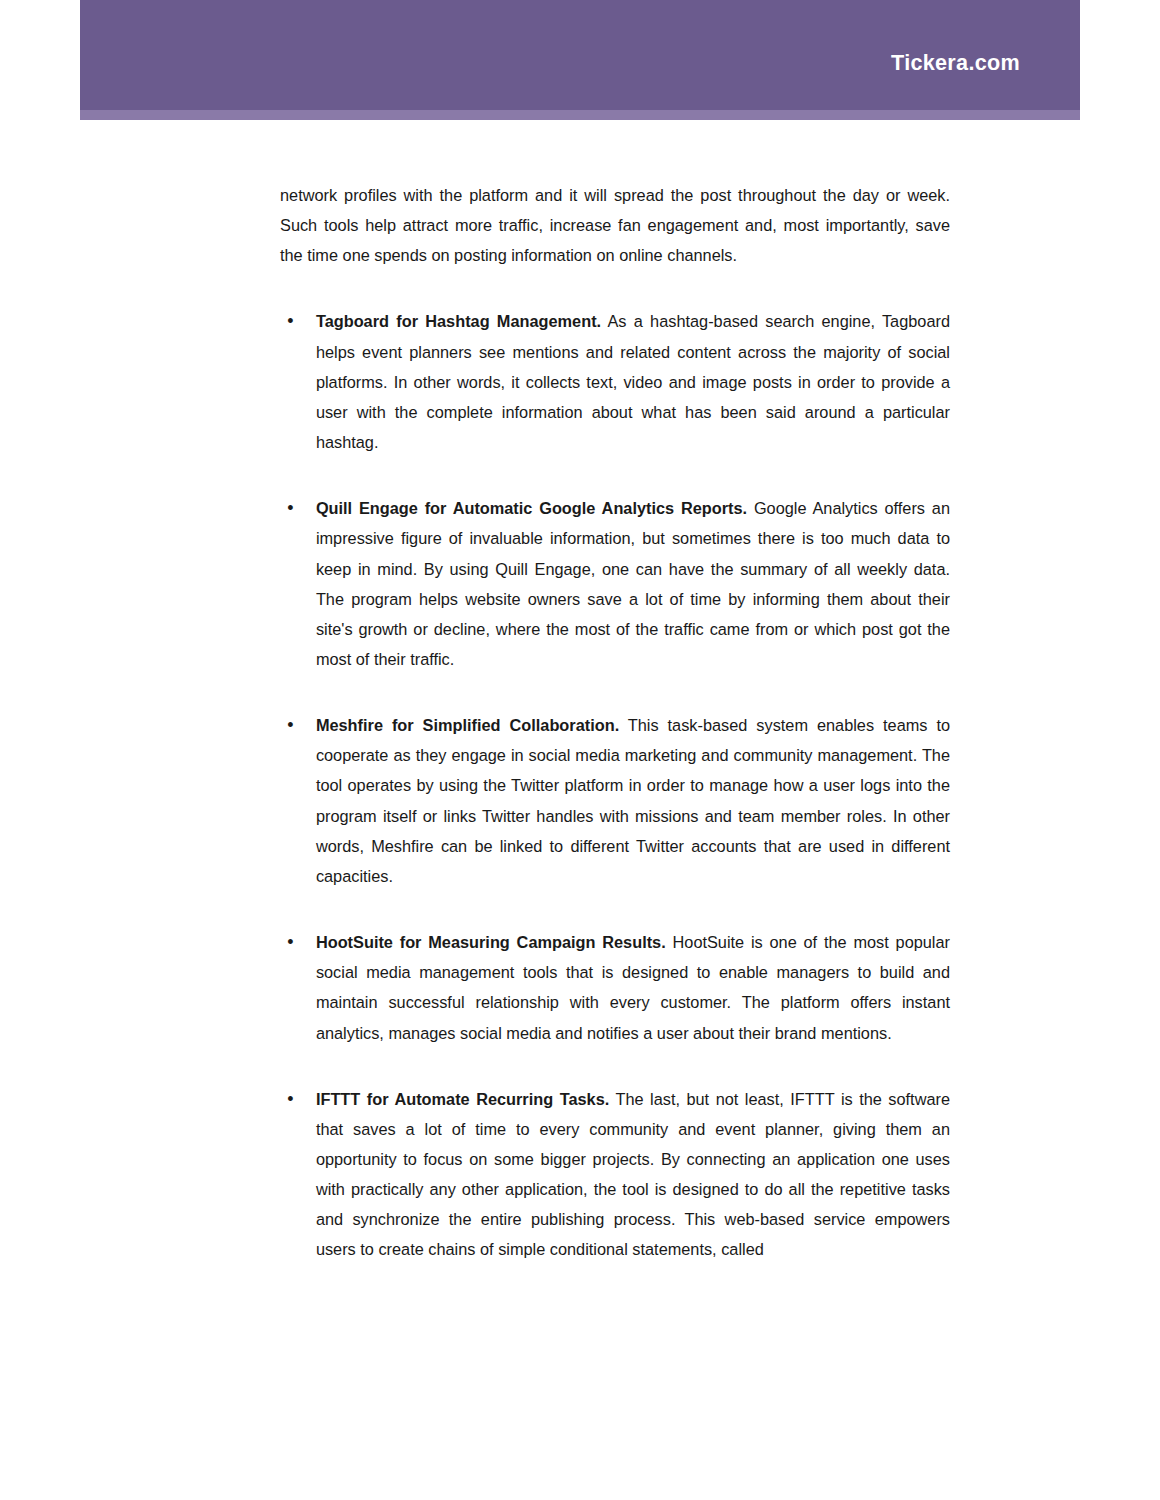Tickera.com
network profiles with the platform and it will spread the post throughout the day or week. Such tools help attract more traffic, increase fan engagement and, most importantly, save the time one spends on posting information on online channels.
Tagboard for Hashtag Management. As a hashtag-based search engine, Tagboard helps event planners see mentions and related content across the majority of social platforms. In other words, it collects text, video and image posts in order to provide a user with the complete information about what has been said around a particular hashtag.
Quill Engage for Automatic Google Analytics Reports. Google Analytics offers an impressive figure of invaluable information, but sometimes there is too much data to keep in mind. By using Quill Engage, one can have the summary of all weekly data. The program helps website owners save a lot of time by informing them about their site's growth or decline, where the most of the traffic came from or which post got the most of their traffic.
Meshfire for Simplified Collaboration. This task-based system enables teams to cooperate as they engage in social media marketing and community management. The tool operates by using the Twitter platform in order to manage how a user logs into the program itself or links Twitter handles with missions and team member roles. In other words, Meshfire can be linked to different Twitter accounts that are used in different capacities.
HootSuite for Measuring Campaign Results. HootSuite is one of the most popular social media management tools that is designed to enable managers to build and maintain successful relationship with every customer. The platform offers instant analytics, manages social media and notifies a user about their brand mentions.
IFTTT for Automate Recurring Tasks. The last, but not least, IFTTT is the software that saves a lot of time to every community and event planner, giving them an opportunity to focus on some bigger projects. By connecting an application one uses with practically any other application, the tool is designed to do all the repetitive tasks and synchronize the entire publishing process. This web-based service empowers users to create chains of simple conditional statements, called